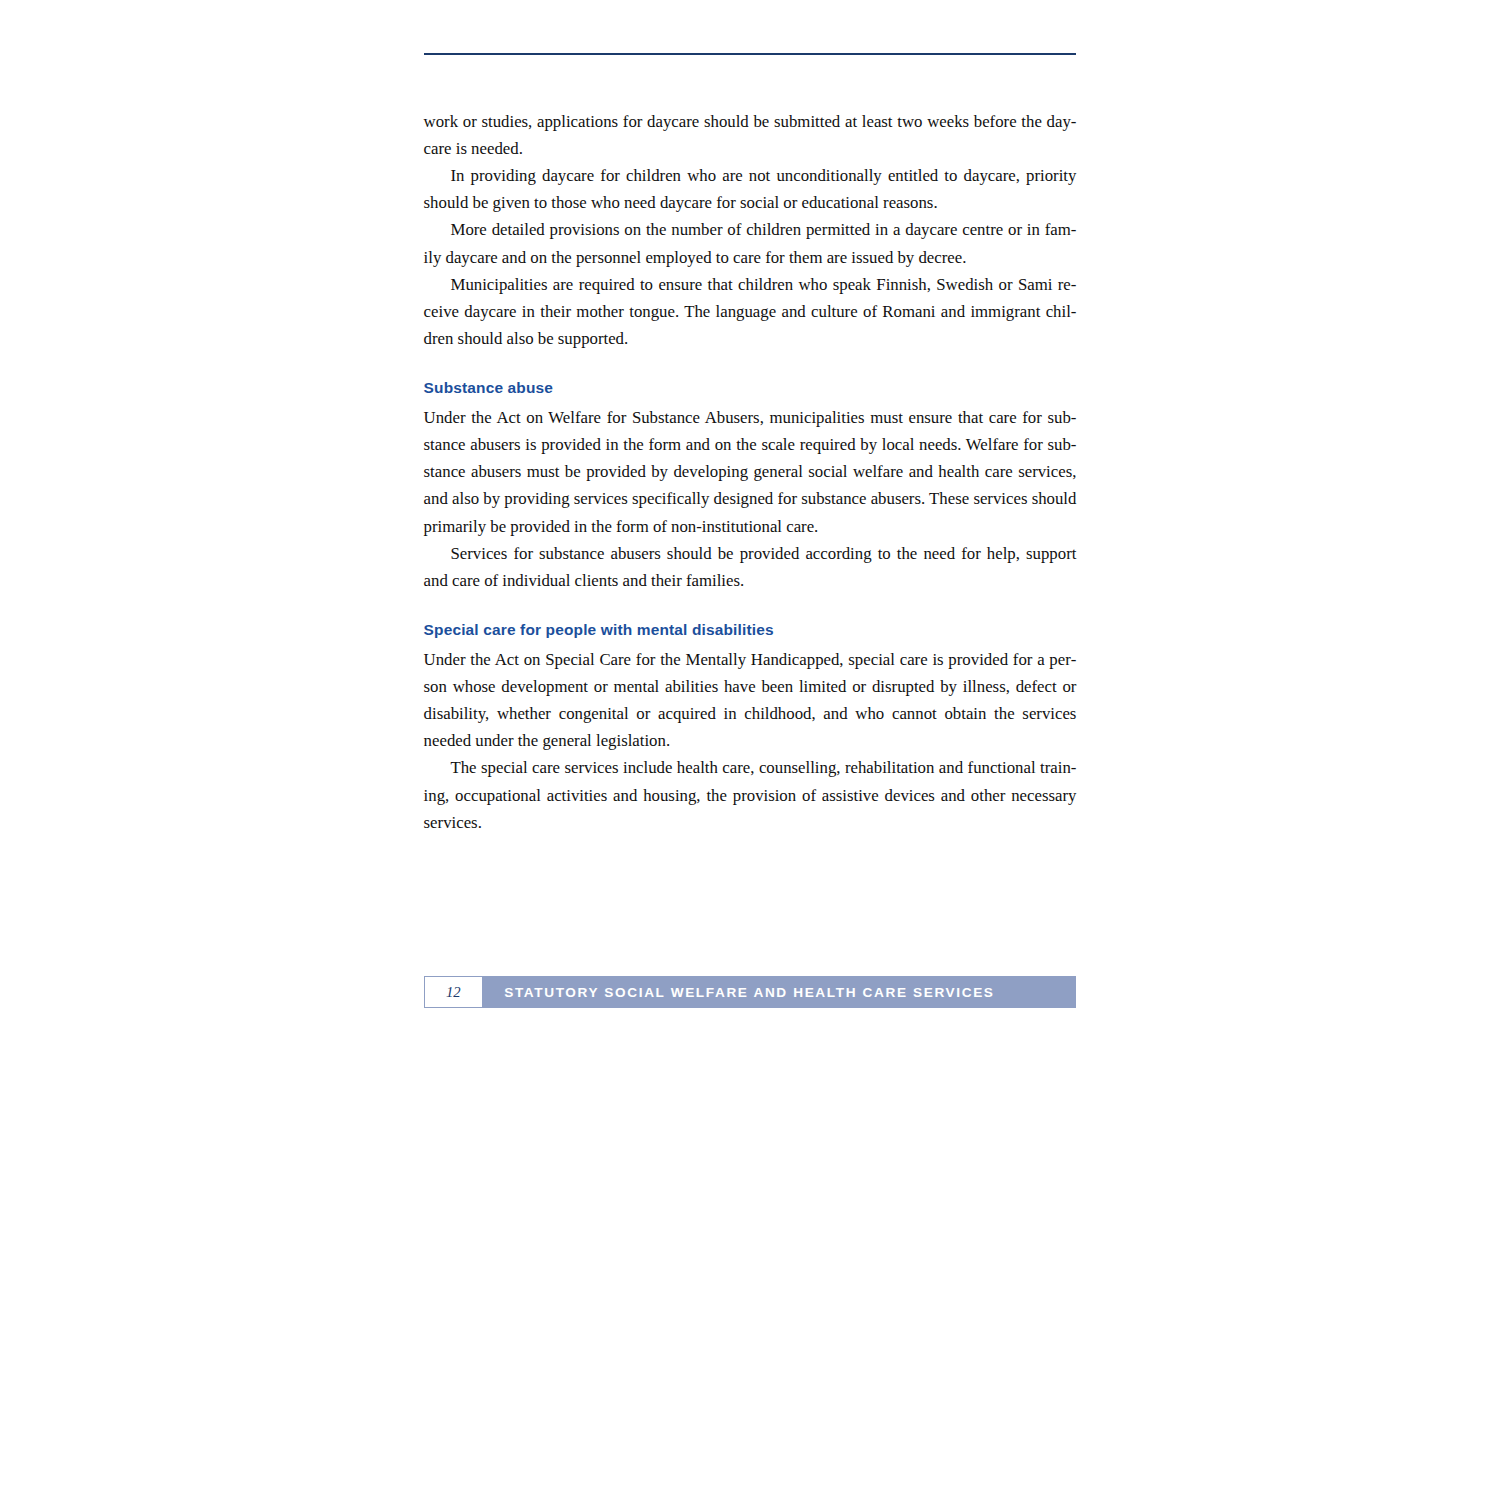work or studies, applications for daycare should be submitted at least two weeks before the daycare is needed.
In providing daycare for children who are not unconditionally entitled to daycare, priority should be given to those who need daycare for social or educational reasons.
More detailed provisions on the number of children permitted in a daycare centre or in family daycare and on the personnel employed to care for them are issued by decree.
Municipalities are required to ensure that children who speak Finnish, Swedish or Sami receive daycare in their mother tongue. The language and culture of Romani and immigrant children should also be supported.
Substance abuse
Under the Act on Welfare for Substance Abusers, municipalities must ensure that care for substance abusers is provided in the form and on the scale required by local needs. Welfare for substance abusers must be provided by developing general social welfare and health care services, and also by providing services specifically designed for substance abusers. These services should primarily be provided in the form of non-institutional care.
Services for substance abusers should be provided according to the need for help, support and care of individual clients and their families.
Special care for people with mental disabilities
Under the Act on Special Care for the Mentally Handicapped, special care is provided for a person whose development or mental abilities have been limited or disrupted by illness, defect or disability, whether congenital or acquired in childhood, and who cannot obtain the services needed under the general legislation.
The special care services include health care, counselling, rehabilitation and functional training, occupational activities and housing, the provision of assistive devices and other necessary services.
12
STATUTORY SOCIAL WELFARE AND HEALTH CARE SERVICES